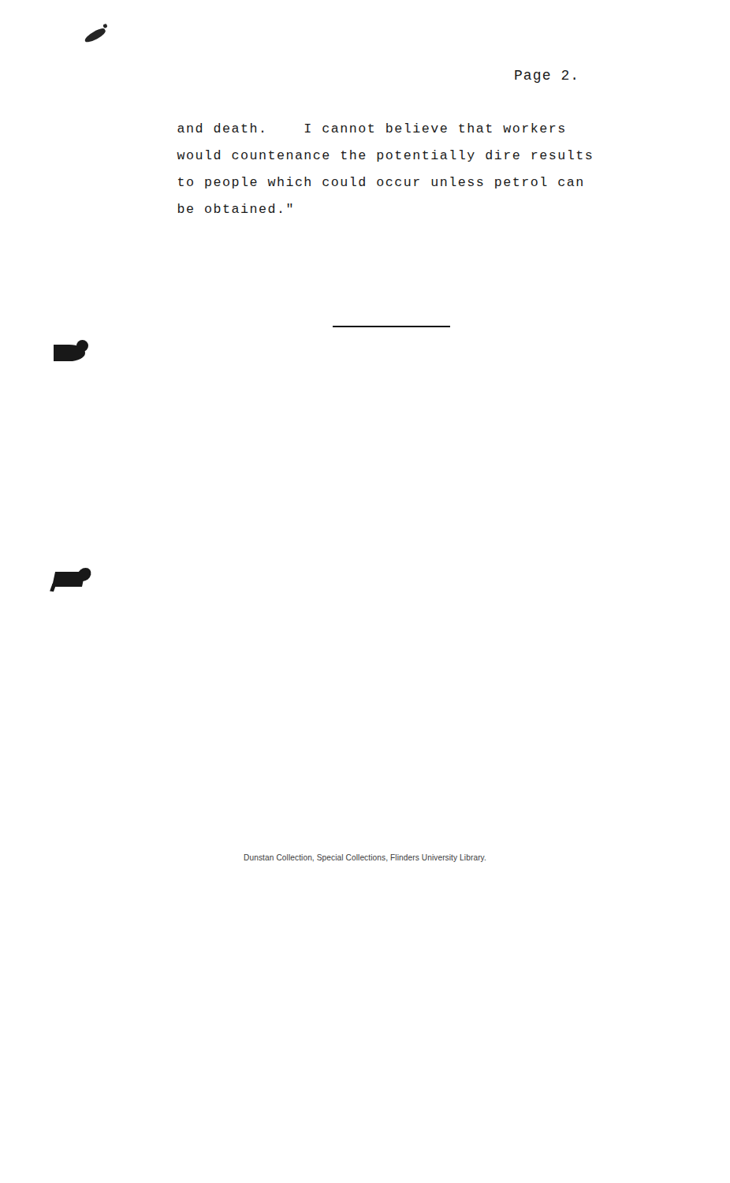Page 2.
and death. I cannot believe that workers would countenance the potentially dire results to people which could occur unless petrol can be obtained."
Dunstan Collection, Special Collections, Flinders University Library.